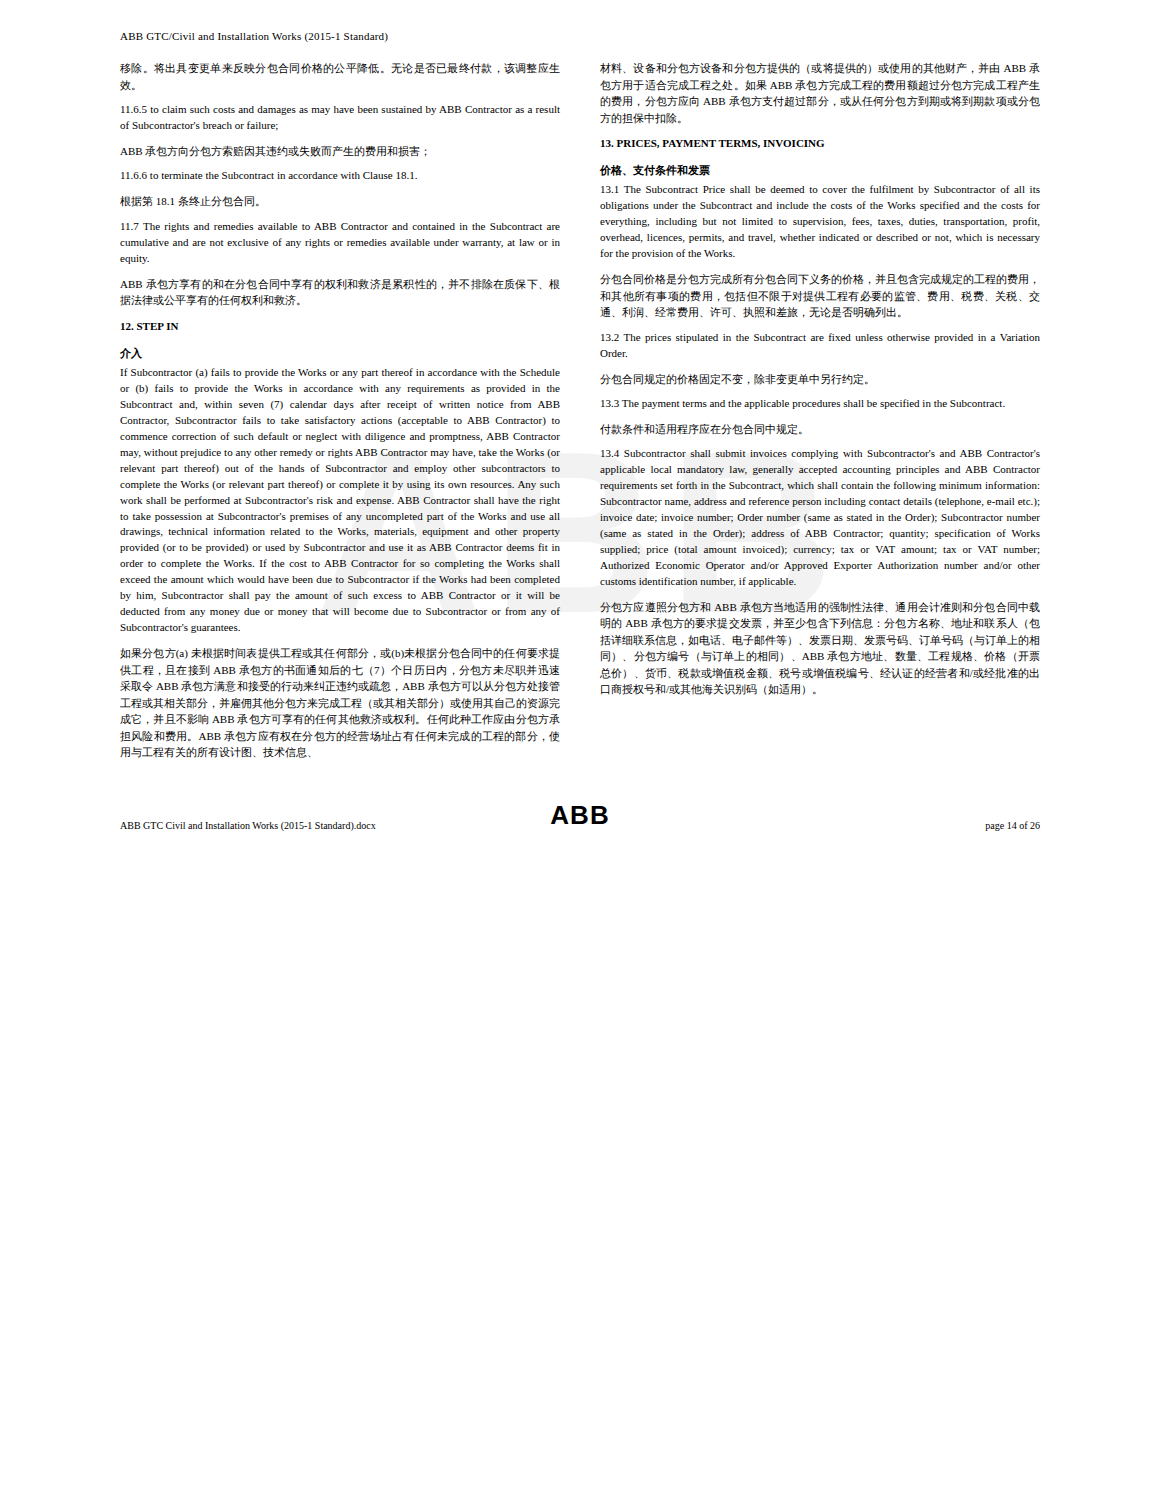ABB GTC/Civil and Installation Works (2015-1 Standard)
ABB
移除。将出具变更单来反映分包合同价格的公平降低。无论是否已最终付款，该调整应生效。
11.6.5 to claim such costs and damages as may have been sustained by ABB Contractor as a result of Subcontractor's breach or failure;
ABB 承包方向分包方索赔因其违约或失败而产生的费用和损害；
11.6.6 to terminate the Subcontract in accordance with Clause 18.1.
根据第 18.1 条终止分包合同。
11.7 The rights and remedies available to ABB Contractor and contained in the Subcontract are cumulative and are not exclusive of any rights or remedies available under warranty, at law or in equity.
ABB 承包方享有的和在分包合同中享有的权利和救济是累积性的，并不排除在质保下、根据法律或公平享有的任何权利和救济。
12. STEP IN
介入
If Subcontractor (a) fails to provide the Works or any part thereof in accordance with the Schedule or (b) fails to provide the Works in accordance with any requirements as provided in the Subcontract and, within seven (7) calendar days after receipt of written notice from ABB Contractor, Subcontractor fails to take satisfactory actions (acceptable to ABB Contractor) to commence correction of such default or neglect with diligence and promptness, ABB Contractor may, without prejudice to any other remedy or rights ABB Contractor may have, take the Works (or relevant part thereof) out of the hands of Subcontractor and employ other subcontractors to complete the Works (or relevant part thereof) or complete it by using its own resources. Any such work shall be performed at Subcontractor's risk and expense. ABB Contractor shall have the right to take possession at Subcontractor's premises of any uncompleted part of the Works and use all drawings, technical information related to the Works, materials, equipment and other property provided (or to be provided) or used by Subcontractor and use it as ABB Contractor deems fit in order to complete the Works. If the cost to ABB Contractor for so completing the Works shall exceed the amount which would have been due to Subcontractor if the Works had been completed by him, Subcontractor shall pay the amount of such excess to ABB Contractor or it will be deducted from any money due or money that will become due to Subcontractor or from any of Subcontractor's guarantees.
如果分包方(a) 未根据时间表提供工程或其任何部分，或(b)未根据分包合同中的任何要求提供工程，且在接到 ABB 承包方的书面通知后的七（7）个日历日内，分包方未尽职并迅速采取令 ABB 承包方满意和接受的行动来纠正违约或疏忽，ABB 承包方可以从分包方处接管工程或其相关部分，并雇佣其他分包方来完成工程（或其相关部分）或使用其自己的资源完成它，并且不影响 ABB 承包方可享有的任何其他救济或权利。任何此种工作应由分包方承担风险和费用。ABB 承包方应有权在分包方的经营场址占有任何未完成的工程的部分，使用与工程有关的所有设计图、技术信息、
材料、设备和分包方设备和分包方提供的（或将提供的）或使用的其他财产，并由 ABB 承包方用于适合完成工程之处。如果 ABB 承包方完成工程的费用额超过分包方完成工程产生的费用，分包方应向 ABB 承包方支付超过部分，或从任何分包方到期或将到期款项或分包方的担保中扣除。
13. PRICES, PAYMENT TERMS, INVOICING
价格、支付条件和发票
13.1 The Subcontract Price shall be deemed to cover the fulfilment by Subcontractor of all its obligations under the Subcontract and include the costs of the Works specified and the costs for everything, including but not limited to supervision, fees, taxes, duties, transportation, profit, overhead, licences, permits, and travel, whether indicated or described or not, which is necessary for the provision of the Works.
分包合同价格是分包方完成所有分包合同下义务的价格，并且包含完成规定的工程的费用，和其他所有事项的费用，包括但不限于对提供工程有必要的监管、费用、税费、关税、交通、利润、经常费用、许可、执照和差旅，无论是否明确列出。
13.2 The prices stipulated in the Subcontract are fixed unless otherwise provided in a Variation Order.
分包合同规定的价格固定不变，除非变更单中另行约定。
13.3 The payment terms and the applicable procedures shall be specified in the Subcontract.
付款条件和适用程序应在分包合同中规定。
13.4 Subcontractor shall submit invoices complying with Subcontractor's and ABB Contractor's applicable local mandatory law, generally accepted accounting principles and ABB Contractor requirements set forth in the Subcontract, which shall contain the following minimum information: Subcontractor name, address and reference person including contact details (telephone, e-mail etc.); invoice date; invoice number; Order number (same as stated in the Order); Subcontractor number (same as stated in the Order); address of ABB Contractor; quantity; specification of Works supplied; price (total amount invoiced); currency; tax or VAT amount; tax or VAT number; Authorized Economic Operator and/or Approved Exporter Authorization number and/or other customs identification number, if applicable.
分包方应遵照分包方和 ABB 承包方当地适用的强制性法律、通用会计准则和分包合同中载明的 ABB 承包方的要求提交发票，并至少包含下列信息：分包方名称、地址和联系人（包括详细联系信息，如电话、电子邮件等）、发票日期、发票号码、订单号码（与订单上的相同）、分包方编号（与订单上的相同）、ABB 承包方地址、数量、工程规格、价格（开票总价）、货币、税款或增值税金额、税号或增值税编号、经认证的经营者和/或经批准的出口商授权号和/或其他海关识别码（如适用）。
ABB GTC Civil and Installation Works (2015-1 Standard).docx
ABB
page 14 of 26